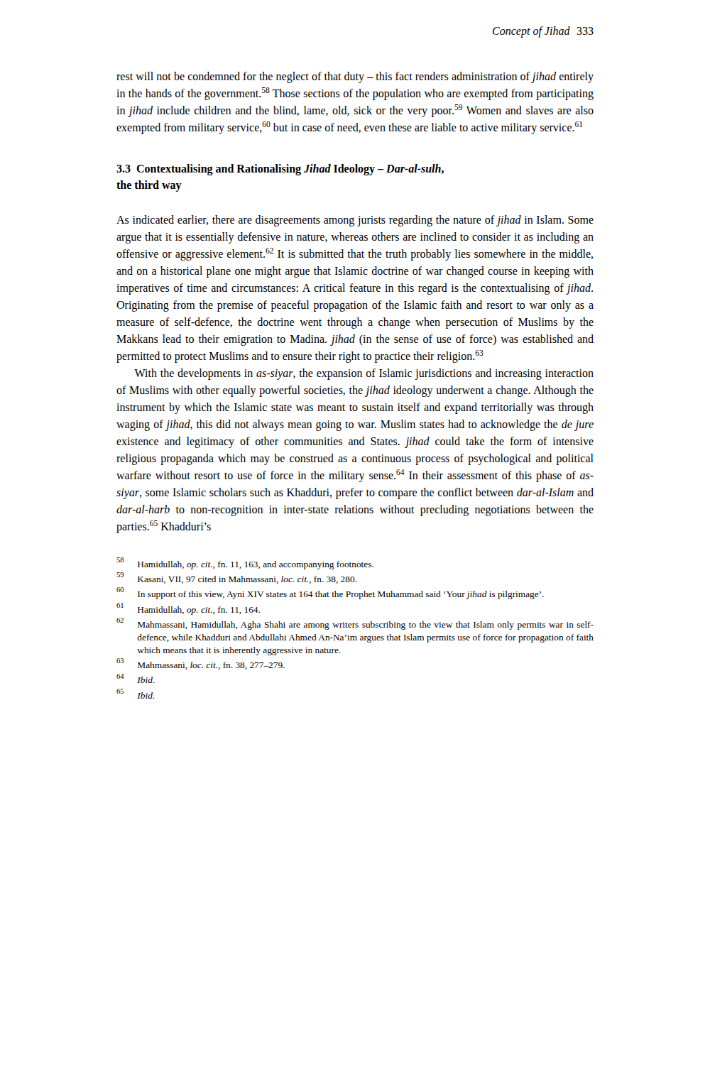Concept of Jihad333
rest will not be condemned for the neglect of that duty – this fact renders administration of jihad entirely in the hands of the government.58 Those sections of the population who are exempted from participating in jihad include children and the blind, lame, old, sick or the very poor.59 Women and slaves are also exempted from military service,60 but in case of need, even these are liable to active military service.61
3.3 Contextualising and Rationalising Jihad Ideology – Dar-al-sulh,
the third way
As indicated earlier, there are disagreements among jurists regarding the nature of jihad in Islam. Some argue that it is essentially defensive in nature, whereas others are inclined to consider it as including an offensive or aggressive element.62 It is submitted that the truth probably lies somewhere in the middle, and on a historical plane one might argue that Islamic doctrine of war changed course in keeping with imperatives of time and circumstances: A critical feature in this regard is the contextualising of jihad. Originating from the premise of peaceful propagation of the Islamic faith and resort to war only as a measure of self-defence, the doctrine went through a change when persecution of Muslims by the Makkans lead to their emigration to Madina. jihad (in the sense of use of force) was established and permitted to protect Muslims and to ensure their right to practice their religion.63
With the developments in as-siyar, the expansion of Islamic jurisdictions and increasing interaction of Muslims with other equally powerful societies, the jihad ideology underwent a change. Although the instrument by which the Islamic state was meant to sustain itself and expand territorially was through waging of jihad, this did not always mean going to war. Muslim states had to acknowledge the de jure existence and legitimacy of other communities and States. jihad could take the form of intensive religious propaganda which may be construed as a continuous process of psychological and political warfare without resort to use of force in the military sense.64 In their assessment of this phase of as-siyar, some Islamic scholars such as Khadduri, prefer to compare the conflict between dar-al-Islam and dar-al-harb to non-recognition in inter-state relations without precluding negotiations between the parties.65 Khadduri’s
Hamidullah, op. cit., fn. 11, 163, and accompanying footnotes.
Kasani, VII, 97 cited in Mahmassani, loc. cit., fn. 38, 280.
In support of this view, Ayni XIV states at 164 that the Prophet Muhammad said ‘Your jihad is pilgrimage’.
Hamidullah, op. cit., fn. 11, 164.
Mahmassani, Hamidullah, Agha Shahi are among writers subscribing to the view that Islam only permits war in self-defence, while Khadduri and Abdullahi Ahmed An-Na’im argues that Islam permits use of force for propagation of faith which means that it is inherently aggressive in nature.
Mahmassani, loc. cit., fn. 38, 277–279.
Ibid.
Ibid.